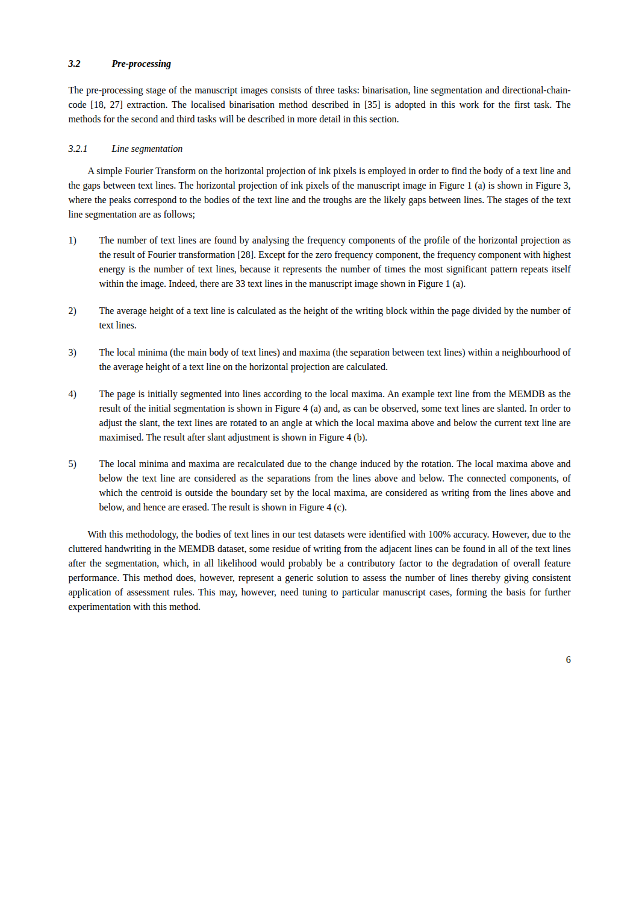3.2 Pre-processing
The pre-processing stage of the manuscript images consists of three tasks: binarisation, line segmentation and directional-chain-code [18, 27] extraction. The localised binarisation method described in [35] is adopted in this work for the first task. The methods for the second and third tasks will be described in more detail in this section.
3.2.1 Line segmentation
A simple Fourier Transform on the horizontal projection of ink pixels is employed in order to find the body of a text line and the gaps between text lines. The horizontal projection of ink pixels of the manuscript image in Figure 1 (a) is shown in Figure 3, where the peaks correspond to the bodies of the text line and the troughs are the likely gaps between lines. The stages of the text line segmentation are as follows;
1) The number of text lines are found by analysing the frequency components of the profile of the horizontal projection as the result of Fourier transformation [28]. Except for the zero frequency component, the frequency component with highest energy is the number of text lines, because it represents the number of times the most significant pattern repeats itself within the image. Indeed, there are 33 text lines in the manuscript image shown in Figure 1 (a).
2) The average height of a text line is calculated as the height of the writing block within the page divided by the number of text lines.
3) The local minima (the main body of text lines) and maxima (the separation between text lines) within a neighbourhood of the average height of a text line on the horizontal projection are calculated.
4) The page is initially segmented into lines according to the local maxima. An example text line from the MEMDB as the result of the initial segmentation is shown in Figure 4 (a) and, as can be observed, some text lines are slanted. In order to adjust the slant, the text lines are rotated to an angle at which the local maxima above and below the current text line are maximised. The result after slant adjustment is shown in Figure 4 (b).
5) The local minima and maxima are recalculated due to the change induced by the rotation. The local maxima above and below the text line are considered as the separations from the lines above and below. The connected components, of which the centroid is outside the boundary set by the local maxima, are considered as writing from the lines above and below, and hence are erased. The result is shown in Figure 4 (c).
With this methodology, the bodies of text lines in our test datasets were identified with 100% accuracy. However, due to the cluttered handwriting in the MEMDB dataset, some residue of writing from the adjacent lines can be found in all of the text lines after the segmentation, which, in all likelihood would probably be a contributory factor to the degradation of overall feature performance. This method does, however, represent a generic solution to assess the number of lines thereby giving consistent application of assessment rules. This may, however, need tuning to particular manuscript cases, forming the basis for further experimentation with this method.
6